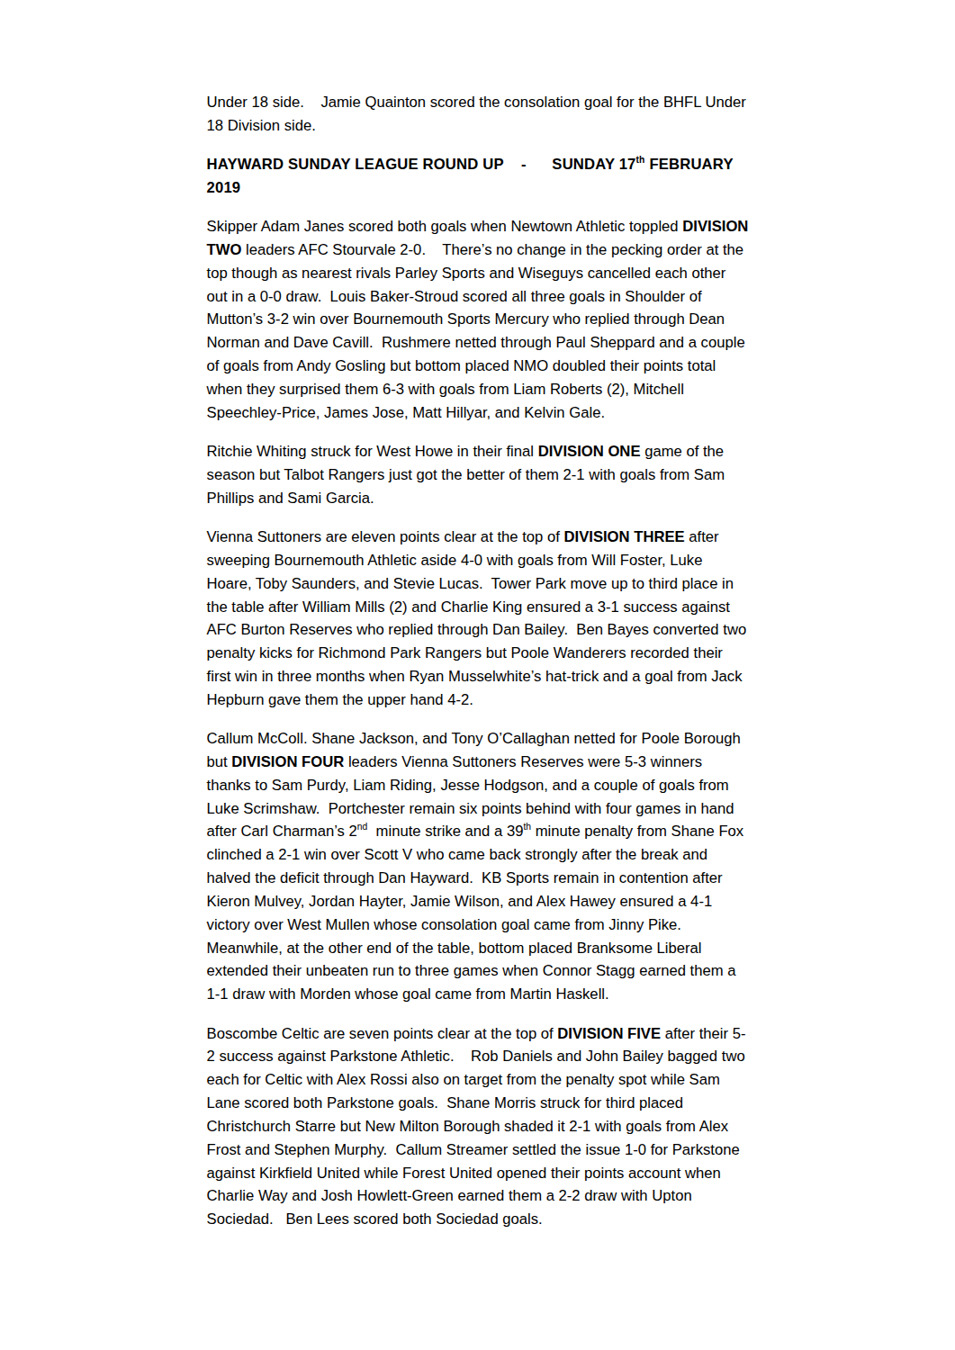Under 18 side. Jamie Quainton scored the consolation goal for the BHFL Under 18 Division side.
HAYWARD SUNDAY LEAGUE ROUND UP - SUNDAY 17th FEBRUARY 2019
Skipper Adam Janes scored both goals when Newtown Athletic toppled DIVISION TWO leaders AFC Stourvale 2-0. There’s no change in the pecking order at the top though as nearest rivals Parley Sports and Wiseguys cancelled each other out in a 0-0 draw. Louis Baker-Stroud scored all three goals in Shoulder of Mutton’s 3-2 win over Bournemouth Sports Mercury who replied through Dean Norman and Dave Cavill. Rushmere netted through Paul Sheppard and a couple of goals from Andy Gosling but bottom placed NMO doubled their points total when they surprised them 6-3 with goals from Liam Roberts (2), Mitchell Speechley-Price, James Jose, Matt Hillyar, and Kelvin Gale.
Ritchie Whiting struck for West Howe in their final DIVISION ONE game of the season but Talbot Rangers just got the better of them 2-1 with goals from Sam Phillips and Sami Garcia.
Vienna Suttoners are eleven points clear at the top of DIVISION THREE after sweeping Bournemouth Athletic aside 4-0 with goals from Will Foster, Luke Hoare, Toby Saunders, and Stevie Lucas. Tower Park move up to third place in the table after William Mills (2) and Charlie King ensured a 3-1 success against AFC Burton Reserves who replied through Dan Bailey. Ben Bayes converted two penalty kicks for Richmond Park Rangers but Poole Wanderers recorded their first win in three months when Ryan Musselwhite’s hat-trick and a goal from Jack Hepburn gave them the upper hand 4-2.
Callum McColl. Shane Jackson, and Tony O’Callaghan netted for Poole Borough but DIVISION FOUR leaders Vienna Suttoners Reserves were 5-3 winners thanks to Sam Purdy, Liam Riding, Jesse Hodgson, and a couple of goals from Luke Scrimshaw. Portchester remain six points behind with four games in hand after Carl Charman’s 2nd minute strike and a 39th minute penalty from Shane Fox clinched a 2-1 win over Scott V who came back strongly after the break and halved the deficit through Dan Hayward. KB Sports remain in contention after Kieron Mulvey, Jordan Hayter, Jamie Wilson, and Alex Hawey ensured a 4-1 victory over West Mullen whose consolation goal came from Jinny Pike. Meanwhile, at the other end of the table, bottom placed Branksome Liberal extended their unbeaten run to three games when Connor Stagg earned them a 1-1 draw with Morden whose goal came from Martin Haskell.
Boscombe Celtic are seven points clear at the top of DIVISION FIVE after their 5-2 success against Parkstone Athletic. Rob Daniels and John Bailey bagged two each for Celtic with Alex Rossi also on target from the penalty spot while Sam Lane scored both Parkstone goals. Shane Morris struck for third placed Christchurch Starre but New Milton Borough shaded it 2-1 with goals from Alex Frost and Stephen Murphy. Callum Streamer settled the issue 1-0 for Parkstone against Kirkfield United while Forest United opened their points account when Charlie Way and Josh Howlett-Green earned them a 2-2 draw with Upton Sociedad. Ben Lees scored both Sociedad goals.